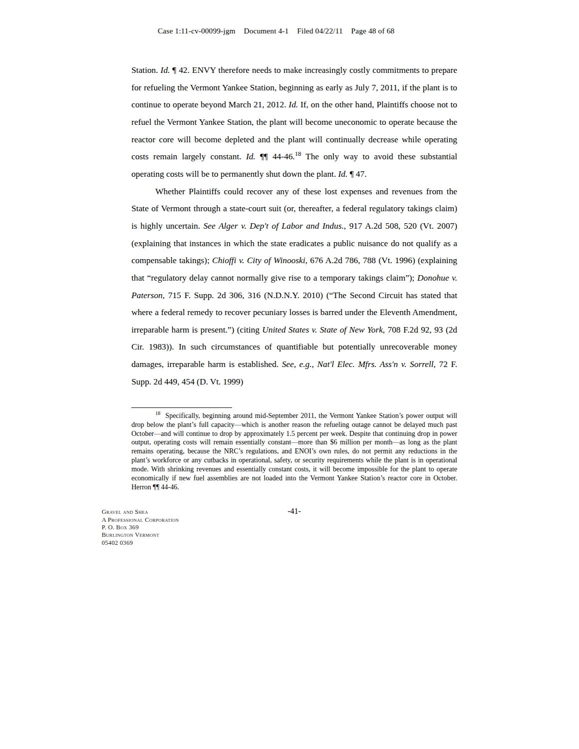Case 1:11-cv-00099-jgm Document 4-1 Filed 04/22/11 Page 48 of 68
Station. Id. ¶ 42. ENVY therefore needs to make increasingly costly commitments to prepare for refueling the Vermont Yankee Station, beginning as early as July 7, 2011, if the plant is to continue to operate beyond March 21, 2012. Id. If, on the other hand, Plaintiffs choose not to refuel the Vermont Yankee Station, the plant will become uneconomic to operate because the reactor core will become depleted and the plant will continually decrease while operating costs remain largely constant. Id. ¶¶ 44-46.18 The only way to avoid these substantial operating costs will be to permanently shut down the plant. Id. ¶ 47.
Whether Plaintiffs could recover any of these lost expenses and revenues from the State of Vermont through a state-court suit (or, thereafter, a federal regulatory takings claim) is highly uncertain. See Alger v. Dep't of Labor and Indus., 917 A.2d 508, 520 (Vt. 2007) (explaining that instances in which the state eradicates a public nuisance do not qualify as a compensable takings); Chioffi v. City of Winooski, 676 A.2d 786, 788 (Vt. 1996) (explaining that “regulatory delay cannot normally give rise to a temporary takings claim”); Donohue v. Paterson, 715 F. Supp. 2d 306, 316 (N.D.N.Y. 2010) (“The Second Circuit has stated that where a federal remedy to recover pecuniary losses is barred under the Eleventh Amendment, irreparable harm is present.”) (citing United States v. State of New York, 708 F.2d 92, 93 (2d Cir. 1983)). In such circumstances of quantifiable but potentially unrecoverable money damages, irreparable harm is established. See, e.g., Nat'l Elec. Mfrs. Ass'n v. Sorrell, 72 F. Supp. 2d 449, 454 (D. Vt. 1999)
18 Specifically, beginning around mid-September 2011, the Vermont Yankee Station’s power output will drop below the plant’s full capacity—which is another reason the refueling outage cannot be delayed much past October—and will continue to drop by approximately 1.5 percent per week. Despite that continuing drop in power output, operating costs will remain essentially constant—more than $6 million per month—as long as the plant remains operating, because the NRC’s regulations, and ENOI’s own rules, do not permit any reductions in the plant’s workforce or any cutbacks in operational, safety, or security requirements while the plant is in operational mode. With shrinking revenues and essentially constant costs, it will become impossible for the plant to operate economically if new fuel assemblies are not loaded into the Vermont Yankee Station’s reactor core in October. Herron ¶¶ 44-46.
Gravel and Shea
A Professional Corporation
P. O. Box 369
Burlington Vermont
05402 0369
-41-